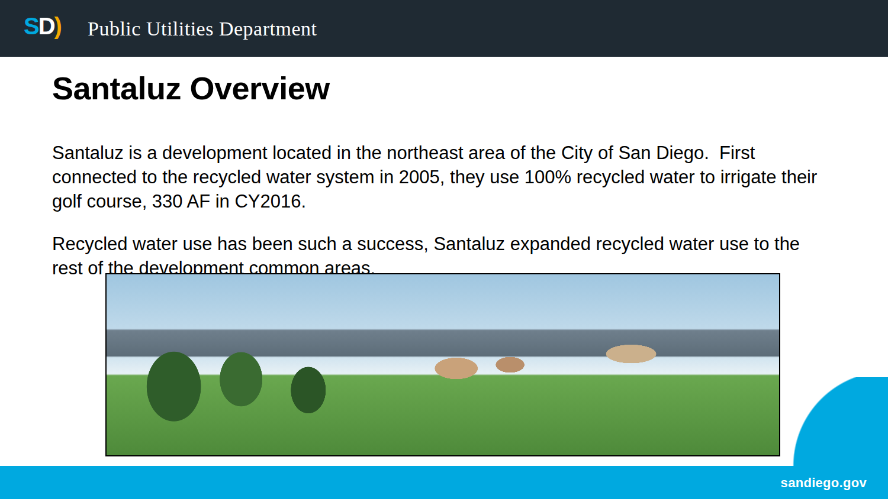SD)
Public Utilities Department
Santaluz Overview
Santaluz is a development located in the northeast area of the City of San Diego. First connected to the recycled water system in 2005, they use 100% recycled water to irrigate their golf course, 330 AF in CY2016.
Recycled water use has been such a success, Santaluz expanded recycled water use to the rest of the development common areas.
sandiego.gov